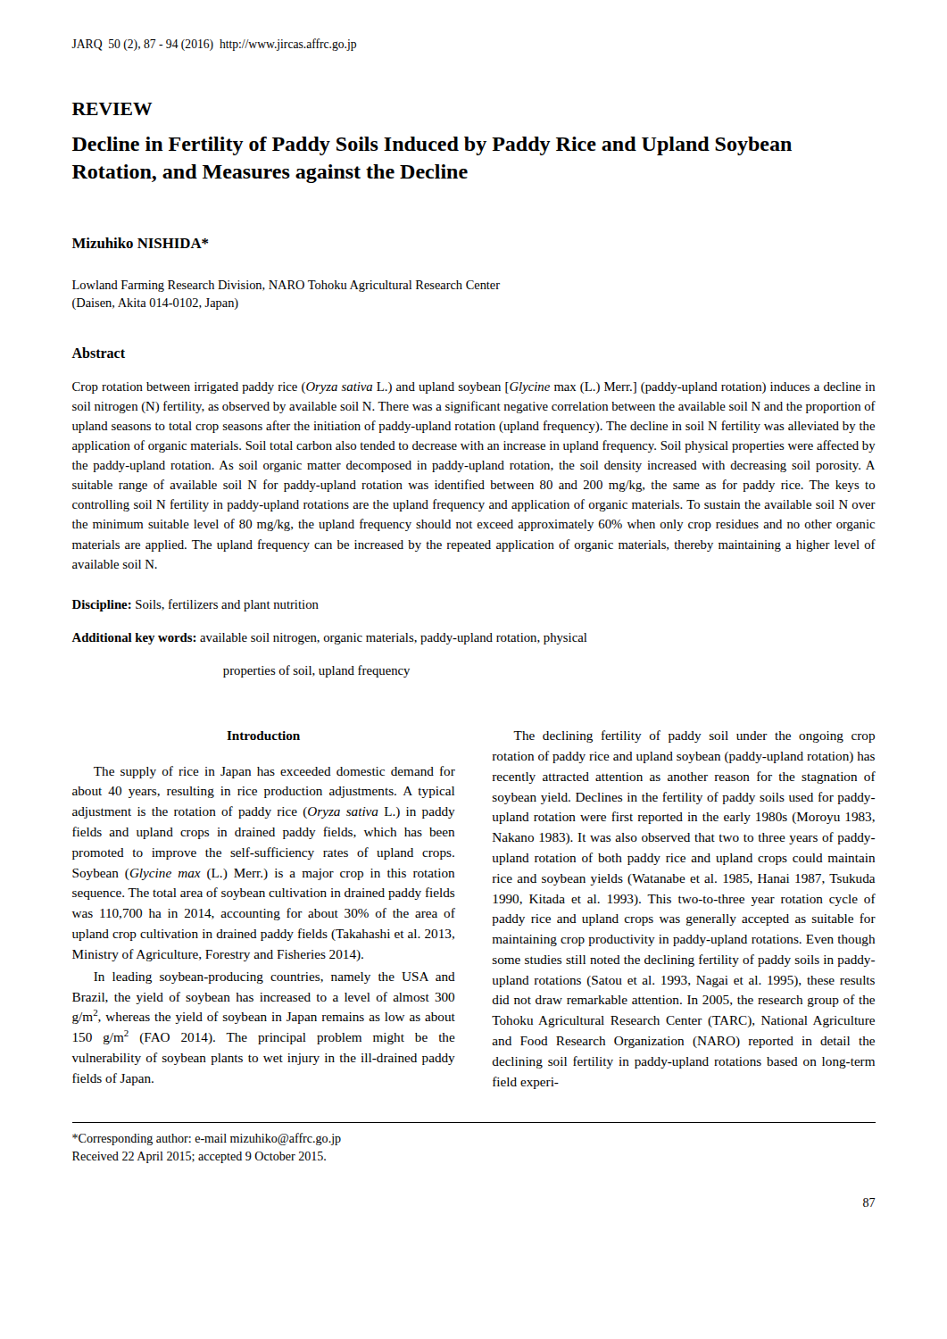JARQ 50 (2), 87 - 94 (2016) http://www.jircas.affrc.go.jp
REVIEW
Decline in Fertility of Paddy Soils Induced by Paddy Rice and Upland Soybean Rotation, and Measures against the Decline
Mizuhiko NISHIDA*
Lowland Farming Research Division, NARO Tohoku Agricultural Research Center
(Daisen, Akita 014-0102, Japan)
Abstract
Crop rotation between irrigated paddy rice (Oryza sativa L.) and upland soybean [Glycine max (L.) Merr.] (paddy-upland rotation) induces a decline in soil nitrogen (N) fertility, as observed by available soil N. There was a significant negative correlation between the available soil N and the proportion of upland seasons to total crop seasons after the initiation of paddy-upland rotation (upland frequency). The decline in soil N fertility was alleviated by the application of organic materials. Soil total carbon also tended to decrease with an increase in upland frequency. Soil physical properties were affected by the paddy-upland rotation. As soil organic matter decomposed in paddy-upland rotation, the soil density increased with decreasing soil porosity. A suitable range of available soil N for paddy-upland rotation was identified between 80 and 200 mg/kg, the same as for paddy rice. The keys to controlling soil N fertility in paddy-upland rotations are the upland frequency and application of organic materials. To sustain the available soil N over the minimum suitable level of 80 mg/kg, the upland frequency should not exceed approximately 60% when only crop residues and no other organic materials are applied. The upland frequency can be increased by the repeated application of organic materials, thereby maintaining a higher level of available soil N.
Discipline: Soils, fertilizers and plant nutrition
Additional key words: available soil nitrogen, organic materials, paddy-upland rotation, physical
properties of soil, upland frequency
Introduction
The supply of rice in Japan has exceeded domestic demand for about 40 years, resulting in rice production adjustments. A typical adjustment is the rotation of paddy rice (Oryza sativa L.) in paddy fields and upland crops in drained paddy fields, which has been promoted to improve the self-sufficiency rates of upland crops. Soybean (Glycine max (L.) Merr.) is a major crop in this rotation sequence. The total area of soybean cultivation in drained paddy fields was 110,700 ha in 2014, accounting for about 30% of the area of upland crop cultivation in drained paddy fields (Takahashi et al. 2013, Ministry of Agriculture, Forestry and Fisheries 2014).
In leading soybean-producing countries, namely the USA and Brazil, the yield of soybean has increased to a level of almost 300 g/m2, whereas the yield of soybean in Japan remains as low as about 150 g/m2 (FAO 2014). The principal problem might be the vulnerability of soybean plants to wet injury in the ill-drained paddy fields of Japan.
The declining fertility of paddy soil under the ongoing crop rotation of paddy rice and upland soybean (paddy-upland rotation) has recently attracted attention as another reason for the stagnation of soybean yield. Declines in the fertility of paddy soils used for paddy-upland rotation were first reported in the early 1980s (Moroyu 1983, Nakano 1983). It was also observed that two to three years of paddy-upland rotation of both paddy rice and upland crops could maintain rice and soybean yields (Watanabe et al. 1985, Hanai 1987, Tsukuda 1990, Kitada et al. 1993). This two-to-three year rotation cycle of paddy rice and upland crops was generally accepted as suitable for maintaining crop productivity in paddy-upland rotations. Even though some studies still noted the declining fertility of paddy soils in paddy-upland rotations (Satou et al. 1993, Nagai et al. 1995), these results did not draw remarkable attention. In 2005, the research group of the Tohoku Agricultural Research Center (TARC), National Agriculture and Food Research Organization (NARO) reported in detail the declining soil fertility in paddy-upland rotations based on long-term field experi-
*Corresponding author: e-mail mizuhiko@affrc.go.jp
Received 22 April 2015; accepted 9 October 2015.
87